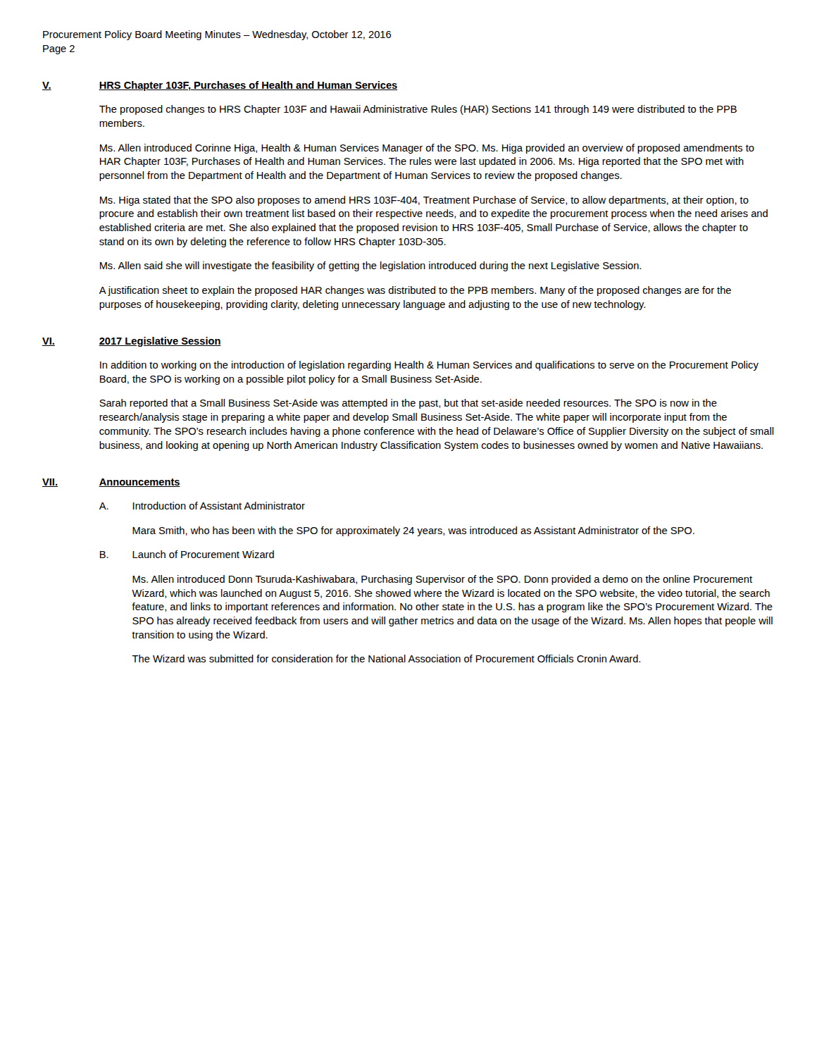Procurement Policy Board Meeting Minutes – Wednesday, October 12, 2016
Page 2
V.
HRS Chapter 103F, Purchases of Health and Human Services
The proposed changes to HRS Chapter 103F and Hawaii Administrative Rules (HAR) Sections 141 through 149 were distributed to the PPB members.
Ms. Allen introduced Corinne Higa, Health & Human Services Manager of the SPO. Ms. Higa provided an overview of proposed amendments to HAR Chapter 103F, Purchases of Health and Human Services. The rules were last updated in 2006. Ms. Higa reported that the SPO met with personnel from the Department of Health and the Department of Human Services to review the proposed changes.
Ms. Higa stated that the SPO also proposes to amend HRS 103F-404, Treatment Purchase of Service, to allow departments, at their option, to procure and establish their own treatment list based on their respective needs, and to expedite the procurement process when the need arises and established criteria are met. She also explained that the proposed revision to HRS 103F-405, Small Purchase of Service, allows the chapter to stand on its own by deleting the reference to follow HRS Chapter 103D-305.
Ms. Allen said she will investigate the feasibility of getting the legislation introduced during the next Legislative Session.
A justification sheet to explain the proposed HAR changes was distributed to the PPB members. Many of the proposed changes are for the purposes of housekeeping, providing clarity, deleting unnecessary language and adjusting to the use of new technology.
VI.
2017 Legislative Session
In addition to working on the introduction of legislation regarding Health & Human Services and qualifications to serve on the Procurement Policy Board, the SPO is working on a possible pilot policy for a Small Business Set-Aside.
Sarah reported that a Small Business Set-Aside was attempted in the past, but that set-aside needed resources. The SPO is now in the research/analysis stage in preparing a white paper and develop Small Business Set-Aside. The white paper will incorporate input from the community. The SPO’s research includes having a phone conference with the head of Delaware’s Office of Supplier Diversity on the subject of small business, and looking at opening up North American Industry Classification System codes to businesses owned by women and Native Hawaiians.
VII.
Announcements
A.
Introduction of Assistant Administrator
Mara Smith, who has been with the SPO for approximately 24 years, was introduced as Assistant Administrator of the SPO.
B.
Launch of Procurement Wizard
Ms. Allen introduced Donn Tsuruda-Kashiwabara, Purchasing Supervisor of the SPO. Donn provided a demo on the online Procurement Wizard, which was launched on August 5, 2016. She showed where the Wizard is located on the SPO website, the video tutorial, the search feature, and links to important references and information. No other state in the U.S. has a program like the SPO’s Procurement Wizard. The SPO has already received feedback from users and will gather metrics and data on the usage of the Wizard. Ms. Allen hopes that people will transition to using the Wizard.
The Wizard was submitted for consideration for the National Association of Procurement Officials Cronin Award.